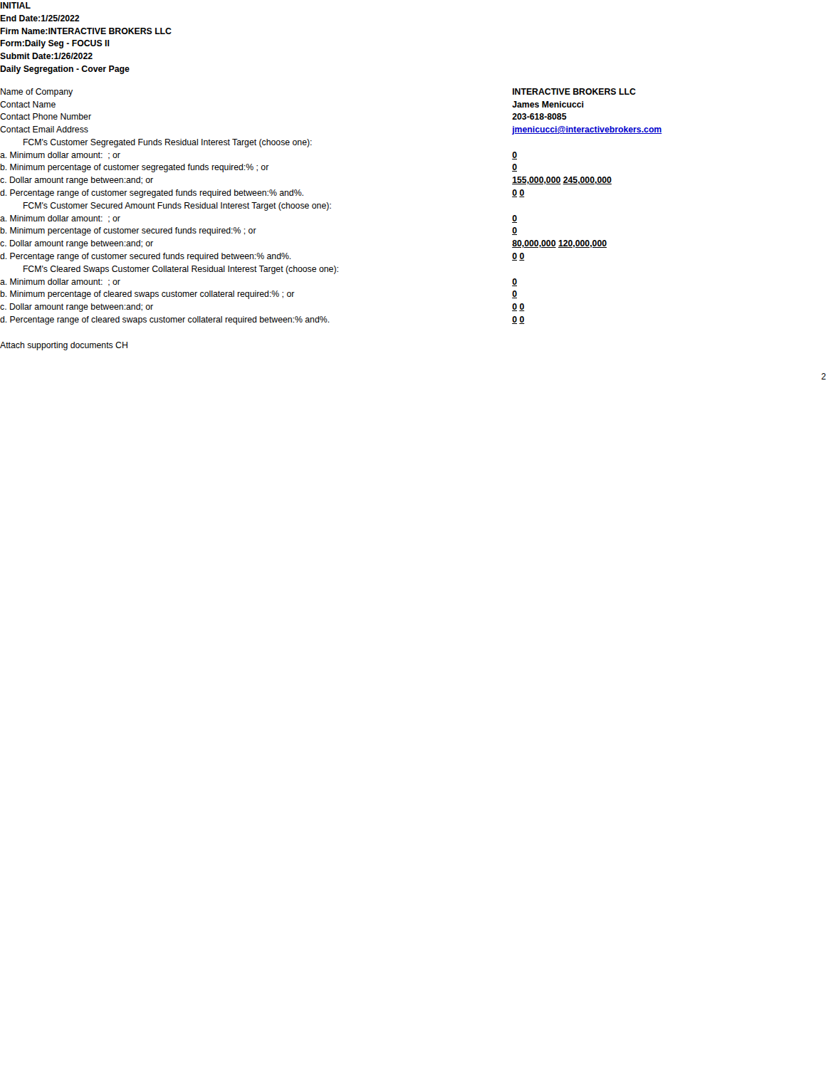INITIAL
End Date:1/25/2022
Firm Name:INTERACTIVE BROKERS LLC
Form:Daily Seg - FOCUS II
Submit Date:1/26/2022
Daily Segregation - Cover Page
| Name of Company | INTERACTIVE BROKERS LLC |
| Contact Name | James Menicucci |
| Contact Phone Number | 203-618-8085 |
| Contact Email Address | jmenicucci@interactivebrokers.com |
| FCM's Customer Segregated Funds Residual Interest Target (choose one): |
| a. Minimum dollar amount: ; or | 0 |
| b. Minimum percentage of customer segregated funds required:% ; or | 0 |
| c. Dollar amount range between:and; or | 155,000,000 245,000,000 |
| d. Percentage range of customer segregated funds required between:% and%. | 0 0 |
| FCM's Customer Secured Amount Funds Residual Interest Target (choose one): |
| a. Minimum dollar amount: ; or | 0 |
| b. Minimum percentage of customer secured funds required:% ; or | 0 |
| c. Dollar amount range between:and; or | 80,000,000 120,000,000 |
| d. Percentage range of customer secured funds required between:% and%. | 0 0 |
| FCM's Cleared Swaps Customer Collateral Residual Interest Target (choose one): |
| a. Minimum dollar amount: ; or | 0 |
| b. Minimum percentage of cleared swaps customer collateral required:% ; or | 0 |
| c. Dollar amount range between:and; or | 0 0 |
| d. Percentage range of cleared swaps customer collateral required between:% and%. | 0 0 |
Attach supporting documents CH
2